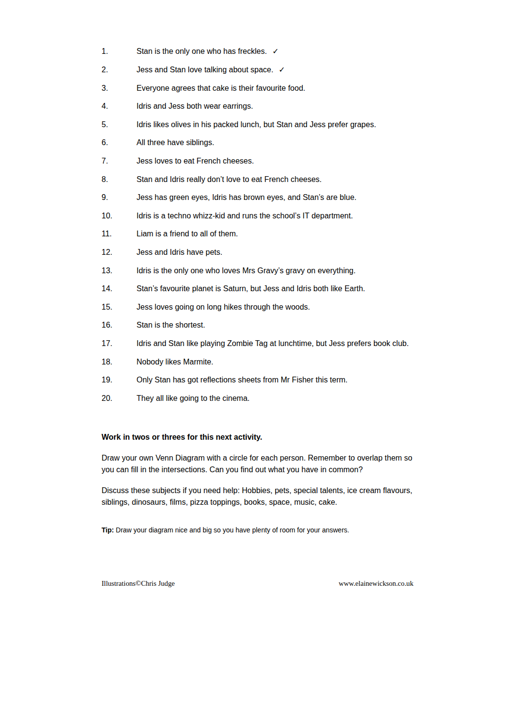Stan is the only one who has freckles. ✓
Jess and Stan love talking about space. ✓
Everyone agrees that cake is their favourite food.
Idris and Jess both wear earrings.
Idris likes olives in his packed lunch, but Stan and Jess prefer grapes.
All three have siblings.
Jess loves to eat French cheeses.
Stan and Idris really don’t love to eat French cheeses.
Jess has green eyes, Idris has brown eyes, and Stan’s are blue.
Idris is a techno whizz-kid and runs the school’s IT department.
Liam is a friend to all of them.
Jess and Idris have pets.
Idris is the only one who loves Mrs Gravy’s gravy on everything.
Stan’s favourite planet is Saturn, but Jess and Idris both like Earth.
Jess loves going on long hikes through the woods.
Stan is the shortest.
Idris and Stan like playing Zombie Tag at lunchtime, but Jess prefers book club.
Nobody likes Marmite.
Only Stan has got reflections sheets from Mr Fisher this term.
They all like going to the cinema.
Work in twos or threes for this next activity.
Draw your own Venn Diagram with a circle for each person. Remember to overlap them so you can fill in the intersections. Can you find out what you have in common?
Discuss these subjects if you need help: Hobbies, pets, special talents, ice cream flavours, siblings, dinosaurs, films, pizza toppings, books, space, music, cake.
Tip: Draw your diagram nice and big so you have plenty of room for your answers.
Illustrations©Chris Judge www.elainewickson.co.uk